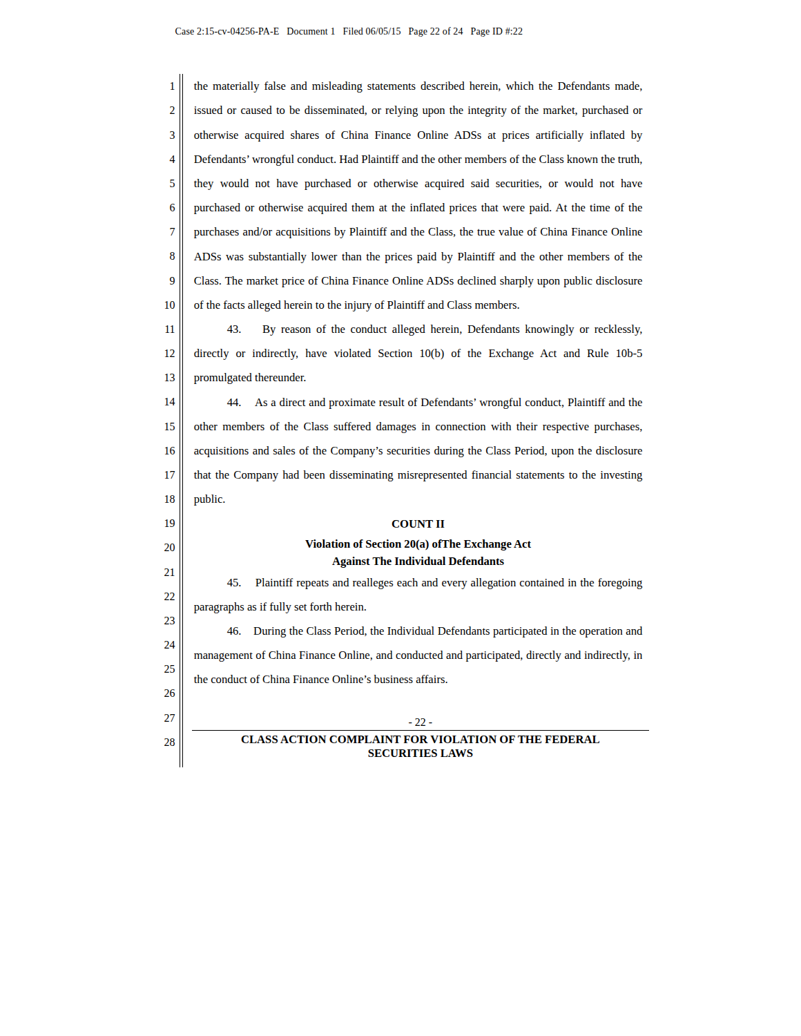Case 2:15-cv-04256-PA-E Document 1 Filed 06/05/15 Page 22 of 24 Page ID #:22
1
2
3
4
5
6
7
8
9
10
11
12
13
14
15
16
17
18
19
20
21
22
23
24
25
26
27
28
the materially false and misleading statements described herein, which the Defendants made, issued or caused to be disseminated, or relying upon the integrity of the market, purchased or otherwise acquired shares of China Finance Online ADSs at prices artificially inflated by Defendants’ wrongful conduct. Had Plaintiff and the other members of the Class known the truth, they would not have purchased or otherwise acquired said securities, or would not have purchased or otherwise acquired them at the inflated prices that were paid. At the time of the purchases and/or acquisitions by Plaintiff and the Class, the true value of China Finance Online ADSs was substantially lower than the prices paid by Plaintiff and the other members of the Class. The market price of China Finance Online ADSs declined sharply upon public disclosure of the facts alleged herein to the injury of Plaintiff and Class members.
43. By reason of the conduct alleged herein, Defendants knowingly or recklessly, directly or indirectly, have violated Section 10(b) of the Exchange Act and Rule 10b-5 promulgated thereunder.
44. As a direct and proximate result of Defendants’ wrongful conduct, Plaintiff and the other members of the Class suffered damages in connection with their respective purchases, acquisitions and sales of the Company’s securities during the Class Period, upon the disclosure that the Company had been disseminating misrepresented financial statements to the investing public.
COUNT II
Violation of Section 20(a) ofThe Exchange Act
Against The Individual Defendants
45. Plaintiff repeats and realleges each and every allegation contained in the foregoing paragraphs as if fully set forth herein.
46. During the Class Period, the Individual Defendants participated in the operation and management of China Finance Online, and conducted and participated, directly and indirectly, in the conduct of China Finance Online’s business affairs.
- 22 -
CLASS ACTION COMPLAINT FOR VIOLATION OF THE FEDERAL
SECURITIES LAWS